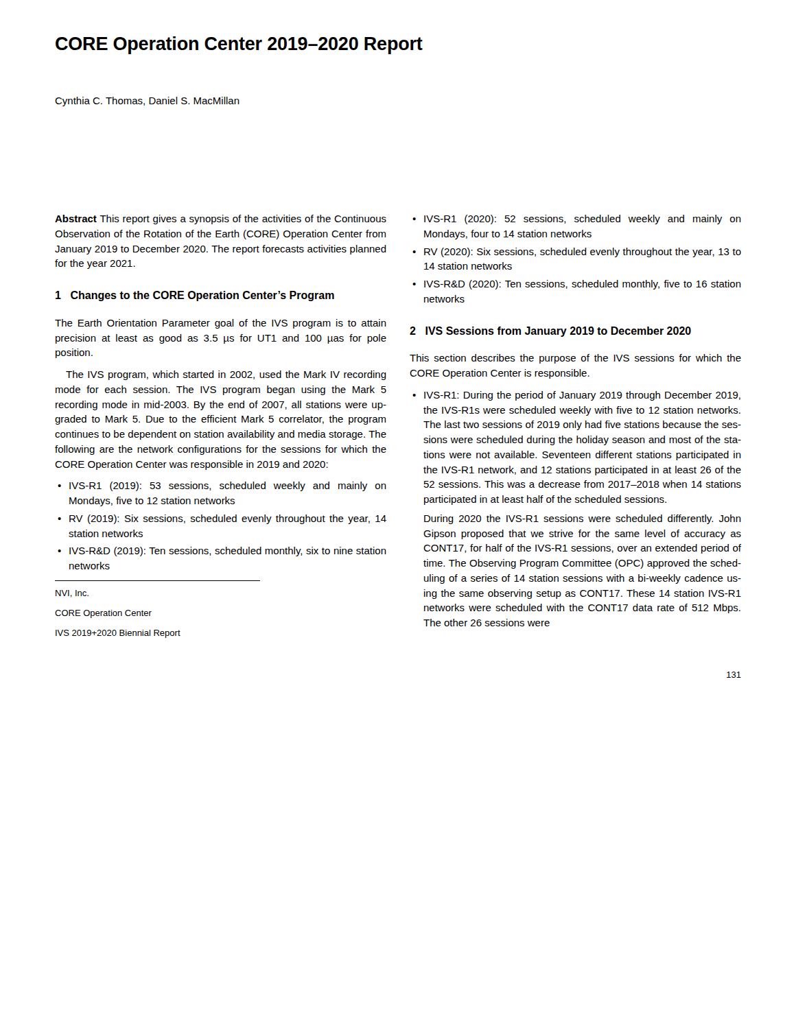CORE Operation Center 2019–2020 Report
Cynthia C. Thomas, Daniel S. MacMillan
Abstract This report gives a synopsis of the activities of the Continuous Observation of the Rotation of the Earth (CORE) Operation Center from January 2019 to December 2020. The report forecasts activities planned for the year 2021.
1 Changes to the CORE Operation Center’s Program
The Earth Orientation Parameter goal of the IVS program is to attain precision at least as good as 3.5 µs for UT1 and 100 µas for pole position.
The IVS program, which started in 2002, used the Mark IV recording mode for each session. The IVS program began using the Mark 5 recording mode in mid-2003. By the end of 2007, all stations were upgraded to Mark 5. Due to the efficient Mark 5 correlator, the program continues to be dependent on station availability and media storage. The following are the network configurations for the sessions for which the CORE Operation Center was responsible in 2019 and 2020:
IVS-R1 (2019): 53 sessions, scheduled weekly and mainly on Mondays, five to 12 station networks
RV (2019): Six sessions, scheduled evenly throughout the year, 14 station networks
IVS-R&D (2019): Ten sessions, scheduled monthly, six to nine station networks
NVI, Inc.
CORE Operation Center
IVS 2019+2020 Biennial Report
IVS-R1 (2020): 52 sessions, scheduled weekly and mainly on Mondays, four to 14 station networks
RV (2020): Six sessions, scheduled evenly throughout the year, 13 to 14 station networks
IVS-R&D (2020): Ten sessions, scheduled monthly, five to 16 station networks
2 IVS Sessions from January 2019 to December 2020
This section describes the purpose of the IVS sessions for which the CORE Operation Center is responsible.
IVS-R1: During the period of January 2019 through December 2019, the IVS-R1s were scheduled weekly with five to 12 station networks. The last two sessions of 2019 only had five stations because the sessions were scheduled during the holiday season and most of the stations were not available. Seventeen different stations participated in the IVS-R1 network, and 12 stations participated in at least 26 of the 52 sessions. This was a decrease from 2017–2018 when 14 stations participated in at least half of the scheduled sessions.
During 2020 the IVS-R1 sessions were scheduled differently. John Gipson proposed that we strive for the same level of accuracy as CONT17, for half of the IVS-R1 sessions, over an extended period of time. The Observing Program Committee (OPC) approved the scheduling of a series of 14 station sessions with a bi-weekly cadence using the same observing setup as CONT17. These 14 station IVS-R1 networks were scheduled with the CONT17 data rate of 512 Mbps. The other 26 sessions were
131